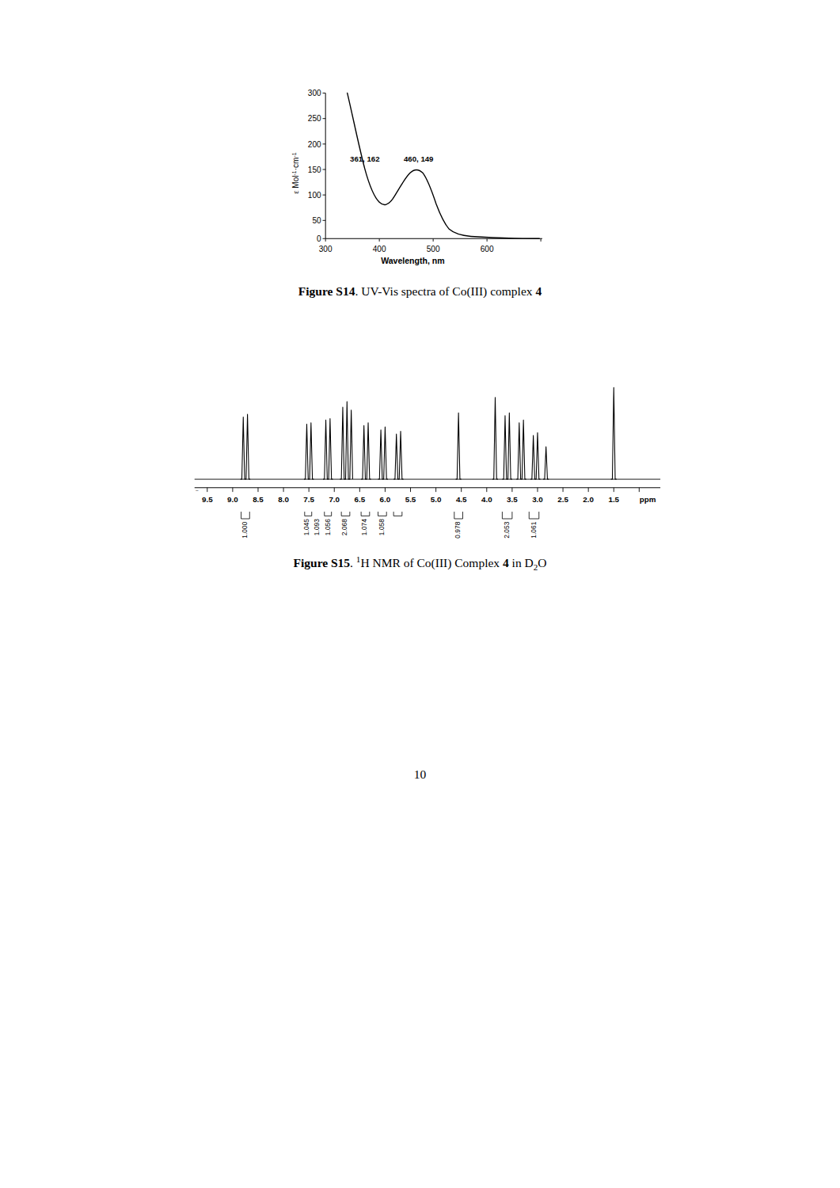ε Mol-1·cm-1 300 250 200 150 100 50 0 300 400 500 600 Wavelength, nm 361, 162 460, 149
Figure S14. UV-Vis spectra of Co(III) complex 4
9.5 9.0 8.5 8.0 7.5 7.0 6.5 6.0 5.5 5.0 4.5 4.0 3.5 3.0 2.5 2.0 1.5 ppm ‾ 1.000 1.045 1.093 1.056 2.068 1.074 1.058 0.978 2.053 1.061
Figure S15. 1H NMR of Co(III) Complex 4 in D2O
10